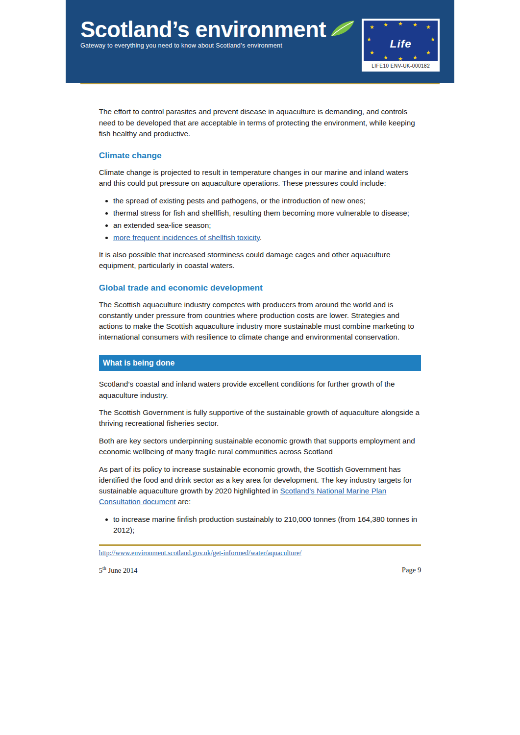Scotland’s environment
Gateway to everything you need to know about Scotland’s environment
★ ★ ★ ★ ★ ★ ★ ★ ★ ★ ★ ★
Life
LIFE10 ENV-UK-000182
The effort to control parasites and prevent disease in aquaculture is demanding, and controls need to be developed that are acceptable in terms of protecting the environment, while keeping fish healthy and productive.
Climate change
Climate change is projected to result in temperature changes in our marine and inland waters and this could put pressure on aquaculture operations. These pressures could include:
the spread of existing pests and pathogens, or the introduction of new ones;
thermal stress for fish and shellfish, resulting them becoming more vulnerable to disease;
an extended sea-lice season;
more frequent incidences of shellfish toxicity.
It is also possible that increased storminess could damage cages and other aquaculture equipment, particularly in coastal waters.
Global trade and economic development
The Scottish aquaculture industry competes with producers from around the world and is constantly under pressure from countries where production costs are lower. Strategies and actions to make the Scottish aquaculture industry more sustainable must combine marketing to international consumers with resilience to climate change and environmental conservation.
What is being done
Scotland’s coastal and inland waters provide excellent conditions for further growth of the aquaculture industry.
The Scottish Government is fully supportive of the sustainable growth of aquaculture alongside a thriving recreational fisheries sector.
Both are key sectors underpinning sustainable economic growth that supports employment and economic wellbeing of many fragile rural communities across Scotland
As part of its policy to increase sustainable economic growth, the Scottish Government has identified the food and drink sector as a key area for development. The key industry targets for sustainable aquaculture growth by 2020 highlighted in Scotland's National Marine Plan Consultation document are:
to increase marine finfish production sustainably to 210,000 tonnes (from 164,380 tonnes in 2012);
http://www.environment.scotland.gov.uk/get-informed/water/aquaculture/
5th June 2014
Page 9